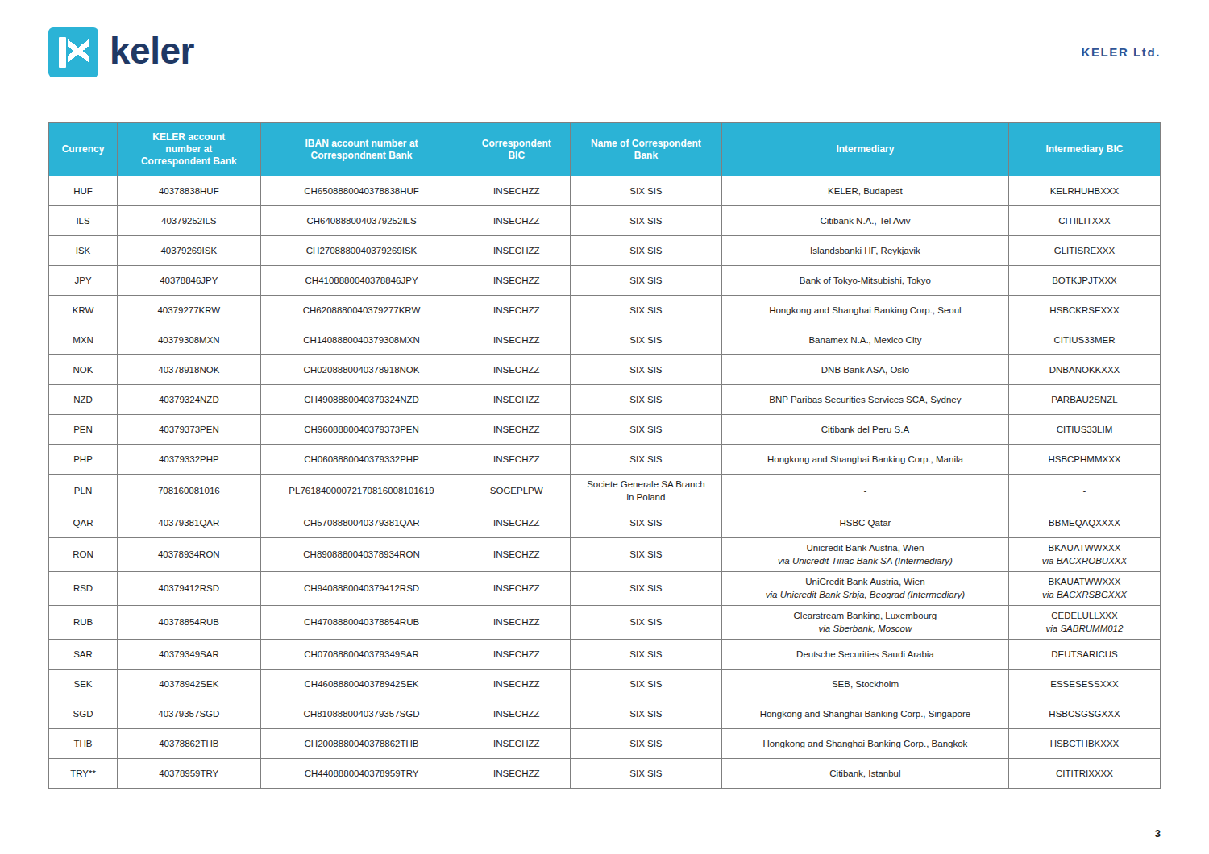keler
KELER Ltd.
| Currency | KELER account number at Correspondent Bank | IBAN account number at Correspondnent Bank | Correspondent BIC | Name of Correspondent Bank | Intermediary | Intermediary BIC |
| --- | --- | --- | --- | --- | --- | --- |
| HUF | 40378838HUF | CH6508880040378838HUF | INSECHZZ | SIX SIS | KELER, Budapest | KELRHUHBXXX |
| ILS | 40379252ILS | CH6408880040379252ILS | INSECHZZ | SIX SIS | Citibank N.A., Tel Aviv | CITIILITXXX |
| ISK | 40379269ISK | CH2708880040379269ISK | INSECHZZ | SIX SIS | Islandsbanki HF, Reykjavik | GLITISREXXX |
| JPY | 40378846JPY | CH4108880040378846JPY | INSECHZZ | SIX SIS | Bank of Tokyo-Mitsubishi, Tokyo | BOTKJPJTXXX |
| KRW | 40379277KRW | CH6208880040379277KRW | INSECHZZ | SIX SIS | Hongkong and Shanghai Banking Corp., Seoul | HSBCKRSEXXX |
| MXN | 40379308MXN | CH1408880040379308MXN | INSECHZZ | SIX SIS | Banamex N.A., Mexico City | CITIUS33MER |
| NOK | 40378918NOK | CH0208880040378918NOK | INSECHZZ | SIX SIS | DNB Bank ASA, Oslo | DNBANOKKXXX |
| NZD | 40379324NZD | CH4908880040379324NZD | INSECHZZ | SIX SIS | BNP Paribas Securities Services SCA, Sydney | PARBAU2SNZL |
| PEN | 40379373PEN | CH9608880040379373PEN | INSECHZZ | SIX SIS | Citibank del Peru S.A | CITIUS33LIM |
| PHP | 40379332PHP | CH0608880040379332PHP | INSECHZZ | SIX SIS | Hongkong and Shanghai Banking Corp., Manila | HSBCPHMMXXX |
| PLN | 708160081016 | PL76184000072170816008101619 | SOGEPLPW | Societe Generale SA Branch in Poland | - | - |
| QAR | 40379381QAR | CH5708880040379381QAR | INSECHZZ | SIX SIS | HSBC Qatar | BBMEQAQXXXX |
| RON | 40378934RON | CH8908880040378934RON | INSECHZZ | SIX SIS | Unicredit Bank Austria, Wien via Unicredit Tiriac Bank SA (Intermediary) | BKAUATWWXXX via BACXROBUXXX |
| RSD | 40379412RSD | CH9408880040379412RSD | INSECHZZ | SIX SIS | UniCredit Bank Austria, Wien via Unicredit Bank Srbja, Beograd (Intermediary) | BKAUATWWXXX via BACXRSBGXXX |
| RUB | 40378854RUB | CH4708880040378854RUB | INSECHZZ | SIX SIS | Clearstream Banking, Luxembourg via Sberbank, Moscow | CEDELULLXXX via SABRUMM012 |
| SAR | 40379349SAR | CH0708880040379349SAR | INSECHZZ | SIX SIS | Deutsche Securities Saudi Arabia | DEUTSARICUS |
| SEK | 40378942SEK | CH4608880040378942SEK | INSECHZZ | SIX SIS | SEB, Stockholm | ESSESESSXXX |
| SGD | 40379357SGD | CH8108880040379357SGD | INSECHZZ | SIX SIS | Hongkong and Shanghai Banking Corp., Singapore | HSBCSGSGXXX |
| THB | 40378862THB | CH2008880040378862THB | INSECHZZ | SIX SIS | Hongkong and Shanghai Banking Corp., Bangkok | HSBCTHBKXXX |
| TRY** | 40378959TRY | CH4408880040378959TRY | INSECHZZ | SIX SIS | Citibank, Istanbul | CITITRIXXXX |
3